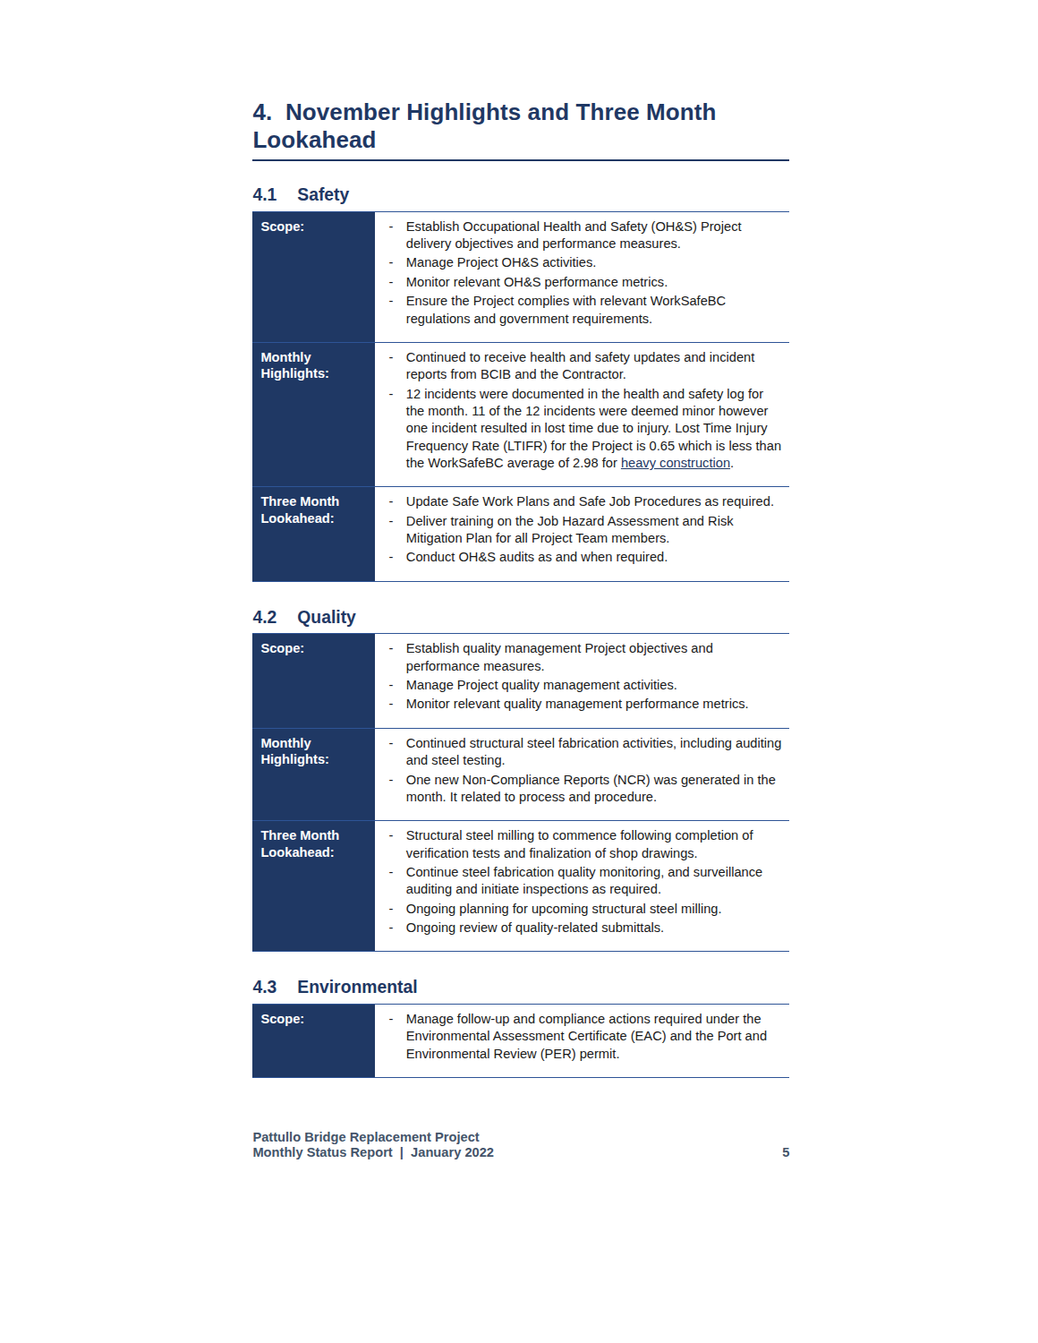4. November Highlights and Three Month Lookahead
4.1 Safety
| Scope: | Establish Occupational Health and Safety (OH&S) Project delivery objectives and performance measures. Manage Project OH&S activities. Monitor relevant OH&S performance metrics. Ensure the Project complies with relevant WorkSafeBC regulations and government requirements. |
| Monthly Highlights: | Continued to receive health and safety updates and incident reports from BCIB and the Contractor. 12 incidents were documented in the health and safety log for the month. 11 of the 12 incidents were deemed minor however one incident resulted in lost time due to injury. Lost Time Injury Frequency Rate (LTIFR) for the Project is 0.65 which is less than the WorkSafeBC average of 2.98 for heavy construction . |
| Three Month Lookahead: | Update Safe Work Plans and Safe Job Procedures as required. Deliver training on the Job Hazard Assessment and Risk Mitigation Plan for all Project Team members. Conduct OH&S audits as and when required. |
4.2 Quality
| Scope: | Establish quality management Project objectives and performance measures. Manage Project quality management activities. Monitor relevant quality management performance metrics. |
| Monthly Highlights: | Continued structural steel fabrication activities, including auditing and steel testing. One new Non-Compliance Reports (NCR) was generated in the month. It related to process and procedure. |
| Three Month Lookahead: | Structural steel milling to commence following completion of verification tests and finalization of shop drawings. Continue steel fabrication quality monitoring, and surveillance auditing and initiate inspections as required. Ongoing planning for upcoming structural steel milling. Ongoing review of quality-related submittals. |
4.3 Environmental
| Scope: | Manage follow-up and compliance actions required under the Environmental Assessment Certificate (EAC) and the Port and Environmental Review (PER) permit. |
Pattullo Bridge Replacement Project
Monthly Status Report | January 2022
5